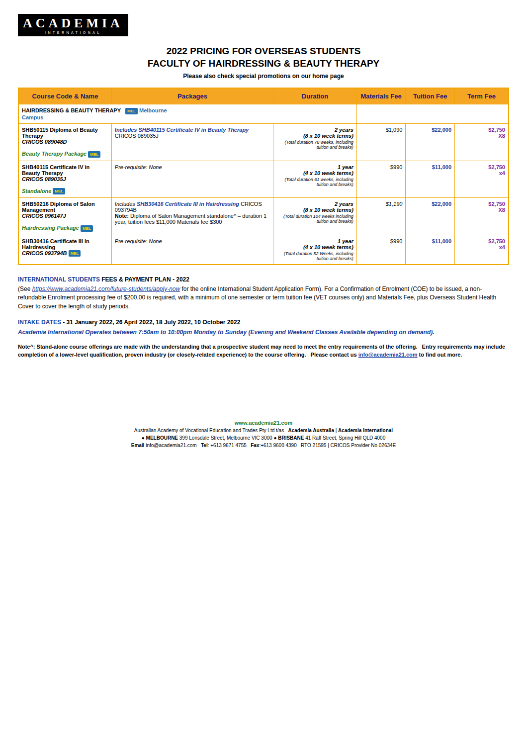ACADEMIA
INTERNATIONAL
2022 PRICING FOR OVERSEAS STUDENTS
FACULTY OF HAIRDRESSING & BEAUTY THERAPY
Please also check special promotions on our home page
| Course Code & Name | Packages | Duration | Materials Fee | Tuition Fee | Term Fee |
| --- | --- | --- | --- | --- | --- |
| HAIRDRESSING & BEAUTY THERAPY MEL Melbourne Campus | |
| SHB50115 Diploma of Beauty Therapy CRICOS 089048D Beauty Therapy Package MEL | Includes SHB40115 Certificate IV in Beauty Therapy CRICOS 089035J | 2 years (8 x 10 week terms) (Total duration 78 weeks, including tuition and breaks) | $1,090 | $22,000 | $2,750 X8 |
| SHB40115 Certificate IV in Beauty Therapy CRICOS 089035J Standalone MEL | Pre-requisite: None | 1 year (4 x 10 week terms) (Total duration 61 weeks, including tuition and breaks) | $990 | $11,000 | $2,750 x4 |
| SHB50216 Diploma of Salon Management CRICOS 096147J Hairdressing Package MEL | Includes SHB30416 Certificate III in Hairdressing CRICOS 093794B Note: Diploma of Salon Management standalone^ – duration 1 year, tuition fees $11,000 Materials fee $300 | 2 years (8 x 10 week terms) (Total duration 104 weeks including tuition and breaks) | $1,190 | $22,000 | $2,750 X8 |
| SHB30416 Certificate III in Hairdressing CRICOS 093794B MEL | Pre-requisite: None | 1 year (4 x 10 week terms) (Total duration 52 Weeks, including tuition and breaks) | $990 | $11,000 | $2,750 x4 |
INTERNATIONAL STUDENTS FEES & PAYMENT PLAN - 2022
(See https://www.academia21.com/future-students/apply-now for the online International Student Application Form). For a Confirmation of Enrolment (COE) to be issued, a non-refundable Enrolment processing fee of $200.00 is required, with a minimum of one semester or term tuition fee (VET courses only) and Materials Fee, plus Overseas Student Health Cover to cover the length of study periods.
INTAKE DATES - 31 January 2022, 26 April 2022, 18 July 2022, 10 October 2022
Academia International Operates between 7:50am to 10:00pm Monday to Sunday (Evening and Weekend Classes Available depending on demand).
Note^: Stand-alone course offerings are made with the understanding that a prospective student may need to meet the entry requirements of the offering. Entry requirements may include completion of a lower-level qualification, proven industry (or closely-related experience) to the course offering. Please contact us info@academia21.com to find out more.
www.academia21.com
Australian Academy of Vocational Education and Trades Pty Ltd t/as Academia Australia | Academia International
● MELBOURNE 399 Lonsdale Street, Melbourne VIC 3000 ● BRISBANE 41 Raff Street, Spring Hill QLD 4000
Email info@academia21.com Tel: +613 9671 4755 Fax:+613 9600 4390 RTO 21595 | CRICOS Provider No 02634E